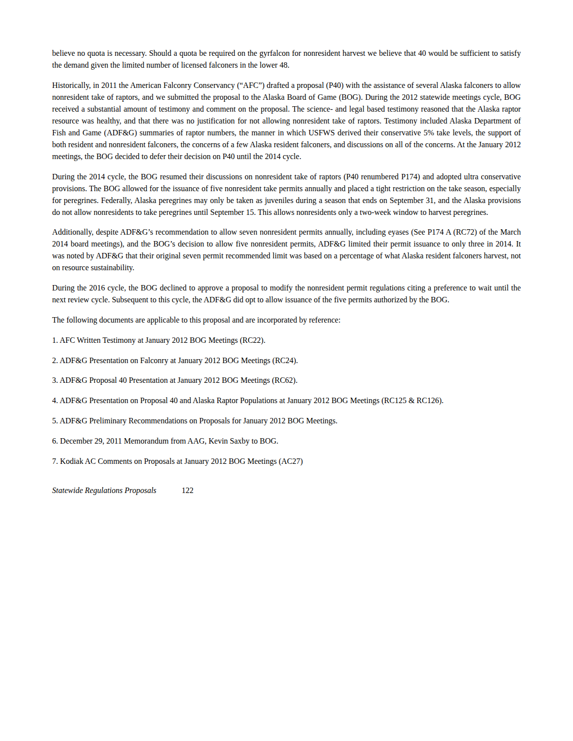believe no quota is necessary. Should a quota be required on the gyrfalcon for nonresident harvest we believe that 40 would be sufficient to satisfy the demand given the limited number of licensed falconers in the lower 48.
Historically, in 2011 the American Falconry Conservancy (“AFC”) drafted a proposal (P40) with the assistance of several Alaska falconers to allow nonresident take of raptors, and we submitted the proposal to the Alaska Board of Game (BOG). During the 2012 statewide meetings cycle, BOG received a substantial amount of testimony and comment on the proposal. The science- and legal based testimony reasoned that the Alaska raptor resource was healthy, and that there was no justification for not allowing nonresident take of raptors. Testimony included Alaska Department of Fish and Game (ADF&G) summaries of raptor numbers, the manner in which USFWS derived their conservative 5% take levels, the support of both resident and nonresident falconers, the concerns of a few Alaska resident falconers, and discussions on all of the concerns. At the January 2012 meetings, the BOG decided to defer their decision on P40 until the 2014 cycle.
During the 2014 cycle, the BOG resumed their discussions on nonresident take of raptors (P40 renumbered P174) and adopted ultra conservative provisions. The BOG allowed for the issuance of five nonresident take permits annually and placed a tight restriction on the take season, especially for peregrines. Federally, Alaska peregrines may only be taken as juveniles during a season that ends on September 31, and the Alaska provisions do not allow nonresidents to take peregrines until September 15. This allows nonresidents only a two-week window to harvest peregrines.
Additionally, despite ADF&G’s recommendation to allow seven nonresident permits annually, including eyases (See P174 A (RC72) of the March 2014 board meetings), and the BOG’s decision to allow five nonresident permits, ADF&G limited their permit issuance to only three in 2014. It was noted by ADF&G that their original seven permit recommended limit was based on a percentage of what Alaska resident falconers harvest, not on resource sustainability.
During the 2016 cycle, the BOG declined to approve a proposal to modify the nonresident permit regulations citing a preference to wait until the next review cycle. Subsequent to this cycle, the ADF&G did opt to allow issuance of the five permits authorized by the BOG.
The following documents are applicable to this proposal and are incorporated by reference:
1. AFC Written Testimony at January 2012 BOG Meetings (RC22).
2. ADF&G Presentation on Falconry at January 2012 BOG Meetings (RC24).
3. ADF&G Proposal 40 Presentation at January 2012 BOG Meetings (RC62).
4. ADF&G Presentation on Proposal 40 and Alaska Raptor Populations at January 2012 BOG Meetings (RC125 & RC126).
5. ADF&G Preliminary Recommendations on Proposals for January 2012 BOG Meetings.
6. December 29, 2011 Memorandum from AAG, Kevin Saxby to BOG.
7. Kodiak AC Comments on Proposals at January 2012 BOG Meetings (AC27)
Statewide Regulations Proposals122